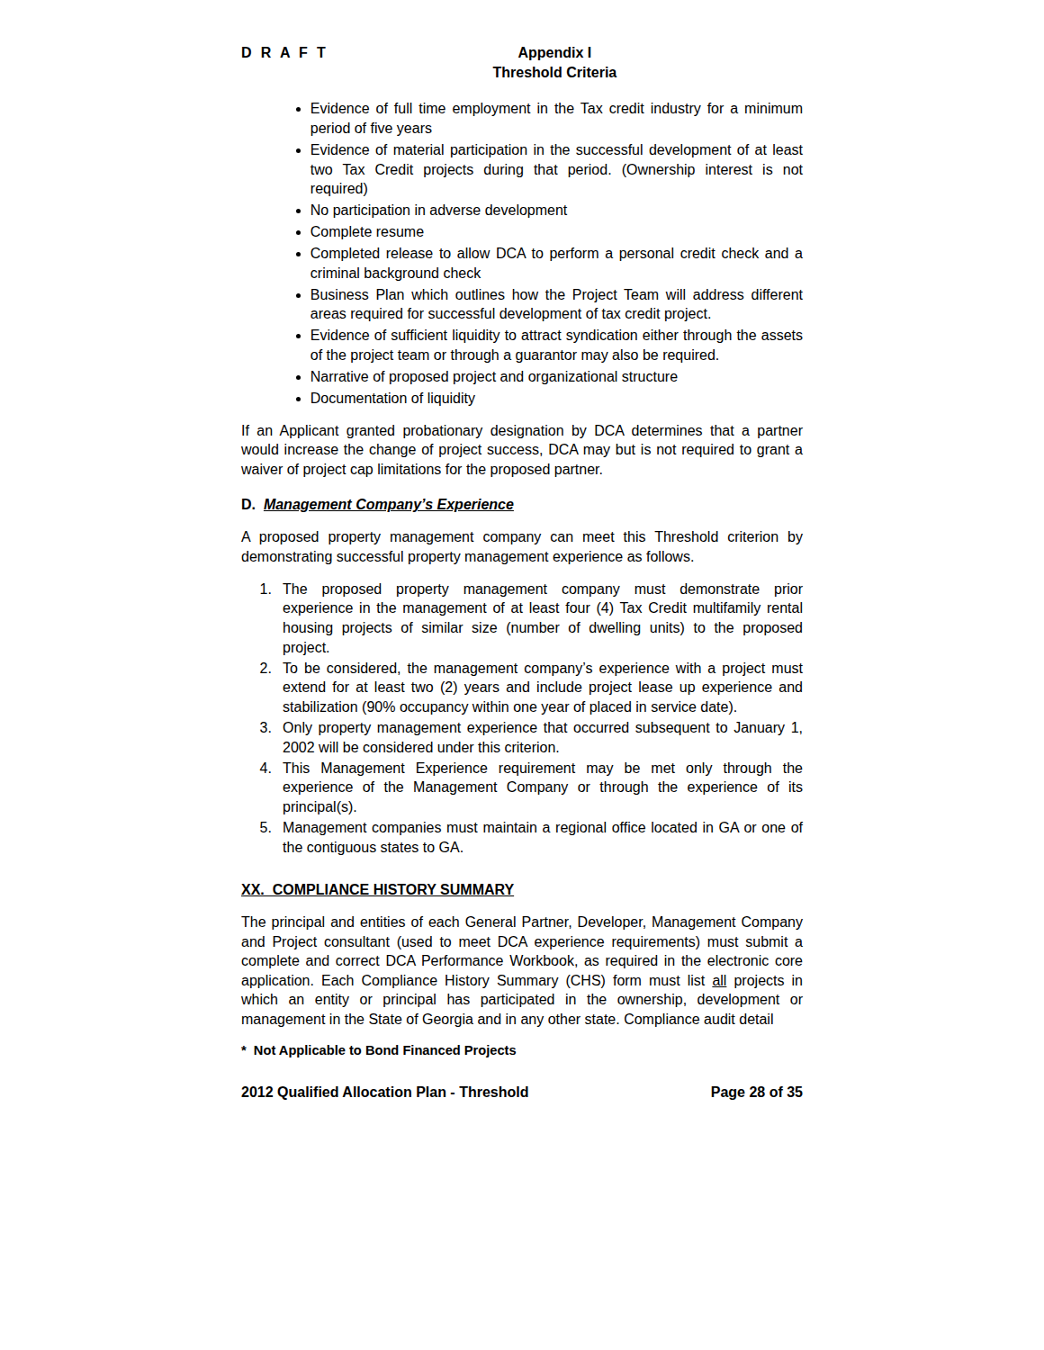D R A F T
Appendix I Threshold Criteria
Evidence of full time employment in the Tax credit industry for a minimum period of five years
Evidence of material participation in the successful development of at least two Tax Credit projects during that period. (Ownership interest is not required)
No participation in adverse development
Complete resume
Completed release to allow DCA to perform a personal credit check and a criminal background check
Business Plan which outlines how the Project Team will address different areas required for successful development of tax credit project.
Evidence of sufficient liquidity to attract syndication either through the assets of the project team or through a guarantor may also be required.
Narrative of proposed project and organizational structure
Documentation of liquidity
If an Applicant granted probationary designation by DCA determines that a partner would increase the change of project success, DCA may but is not required to grant a waiver of project cap limitations for the proposed partner.
D. Management Company’s Experience
A proposed property management company can meet this Threshold criterion by demonstrating successful property management experience as follows.
The proposed property management company must demonstrate prior experience in the management of at least four (4) Tax Credit multifamily rental housing projects of similar size (number of dwelling units) to the proposed project.
To be considered, the management company’s experience with a project must extend for at least two (2) years and include project lease up experience and stabilization (90% occupancy within one year of placed in service date).
Only property management experience that occurred subsequent to January 1, 2002 will be considered under this criterion.
This Management Experience requirement may be met only through the experience of the Management Company or through the experience of its principal(s).
Management companies must maintain a regional office located in GA or one of the contiguous states to GA.
XX. COMPLIANCE HISTORY SUMMARY
The principal and entities of each General Partner, Developer, Management Company and Project consultant (used to meet DCA experience requirements) must submit a complete and correct DCA Performance Workbook, as required in the electronic core application. Each Compliance History Summary (CHS) form must list all projects in which an entity or principal has participated in the ownership, development or management in the State of Georgia and in any other state. Compliance audit detail
* Not Applicable to Bond Financed Projects
2012 Qualified Allocation Plan - Threshold
Page 28 of 35